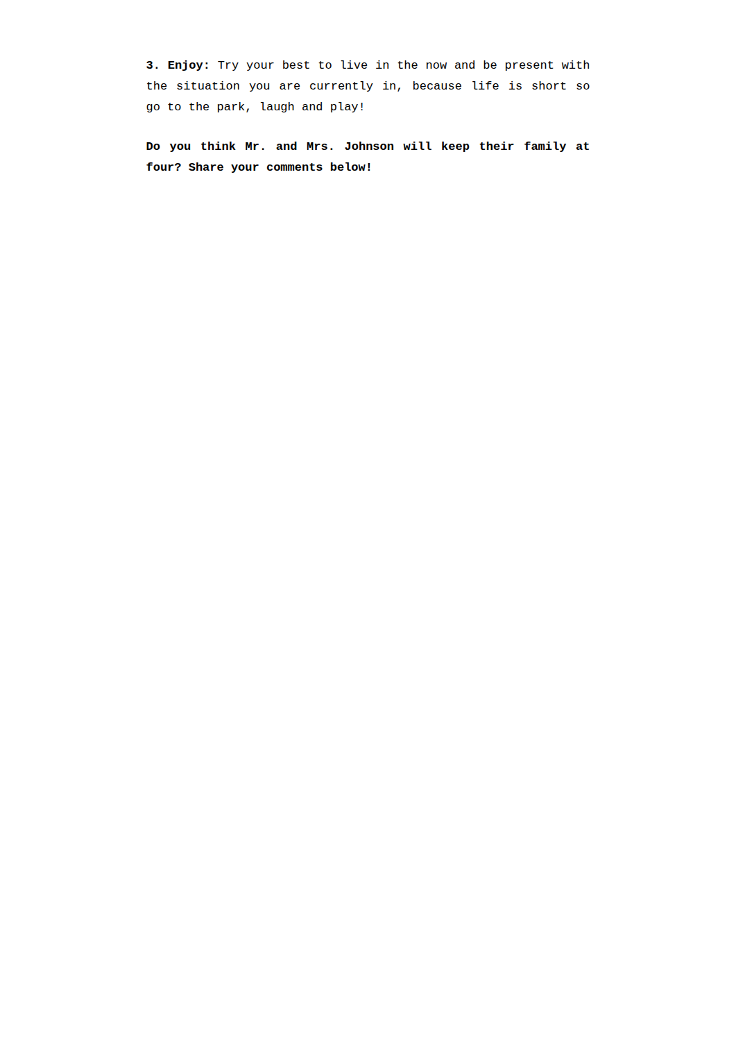3. Enjoy: Try your best to live in the now and be present with the situation you are currently in, because life is short so go to the park, laugh and play!
Do you think Mr. and Mrs. Johnson will keep their family at four? Share your comments below!